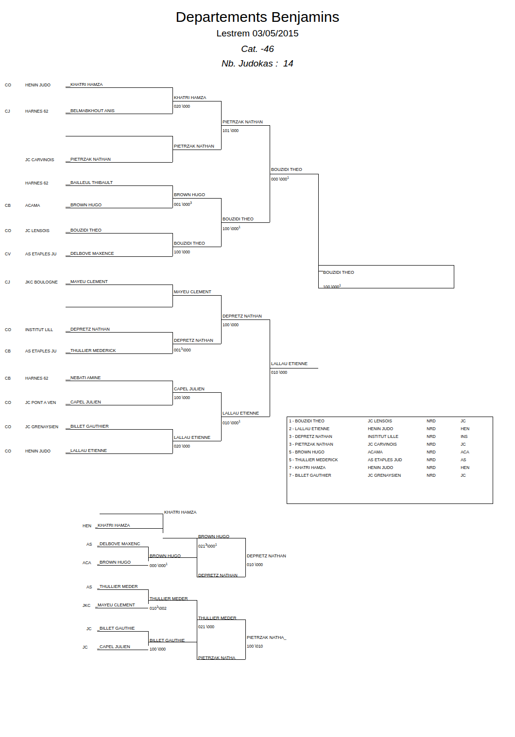Departements Benjamins
Lestrem 03/05/2015
Cat. -46
Nb. Judokas : 14
CO
HENIN JUDO
__KHATRI HAMZA
CJ
HARNES 62
__BELMABKHOUT ANIS
JC CARVINOIS
__PIETRZAK NATHAN
HARNES 62
__BAILLEUL THIBAULT
CB
ACAMA
__BROWN HUGO
CO
JC LENSOIS
__BOUZIDI THEO
CV
AS ETAPLES JU
__DELBOVE MAXENCE
CJ
JKC BOULOGNE
__MAYEU CLEMENT
CO
INSTITUT LILL
__DEPRETZ NATHAN
CB
AS ETAPLES JU
__THULLIER MEDERICK
CB
HARNES 62
__NEBATI AMINE
CO
JC PONT A VEN
__CAPEL JULIEN
CO
JC GRENAYSIEN
__BILLET GAUTHIER
CO
HENIN JUDO
__LALLAU ETIENNE
KHATRI HAMZA
020 \000
PIETRZAK NATHAN
BROWN HUGO
001 \0003
BOUZIDI THEO
100 \000
MAYEU CLEMENT
DEPRETZ NATHAN
0011\000
CAPEL JULIEN
100 \000
LALLAU ETIENNE
020 \000
PIETRZAK NATHAN
101 \000
BOUZIDI THEO
100 \0001
DEPRETZ NATHAN
100 \000
LALLAU ETIENNE
010 \0001
BOUZIDI THEO
000 \0001
LALLAU ETIENNE
010 \000
BOUZIDI THEO
100 \0001
| 1 - BOUZIDI THEO | JC LENSOIS | NRD | JC |
| 2 - LALLAU ETIENNE | HENIN JUDO | NRD | HEN |
| 3 - DEPRETZ NATHAN | INSTITUT LILLE | NRD | INS |
| 3 - PIETRZAK NATHAN | JC CARVINOIS | NRD | JC |
| 5 - BROWN HUGO | ACAMA | NRD | ACA |
| 5 - THULLIER MEDERICK | AS ETAPLES JUD | NRD | AS |
| 7 - KHATRI HAMZA | HENIN JUDO | NRD | HEN |
| 7 - BILLET GAUTHIER | JC GRENAYSIEN | NRD | JC |
KHATRI HAMZA
HEN
_KHATRI HAMZA
AS
_DELBOVE MAXENC
BROWN HUGO
000 \0001
ACA
_BROWN HUGO
BROWN HUGO
0213\0001
DEPRETZ NATHAN
010 \000
DEPRETZ NATHAN
AS
_THULLIER MEDER
THULLIER MEDER
0101\002
JKC
_MAYEU CLEMENT
THULLIER MEDER
021 \000
JC
_BILLET GAUTHIE
BILLET GAUTHIE
100 \000
JC
_CAPEL JULIEN
PIETRZAK NATHA_
100 \010
PIETRZAK NATHA